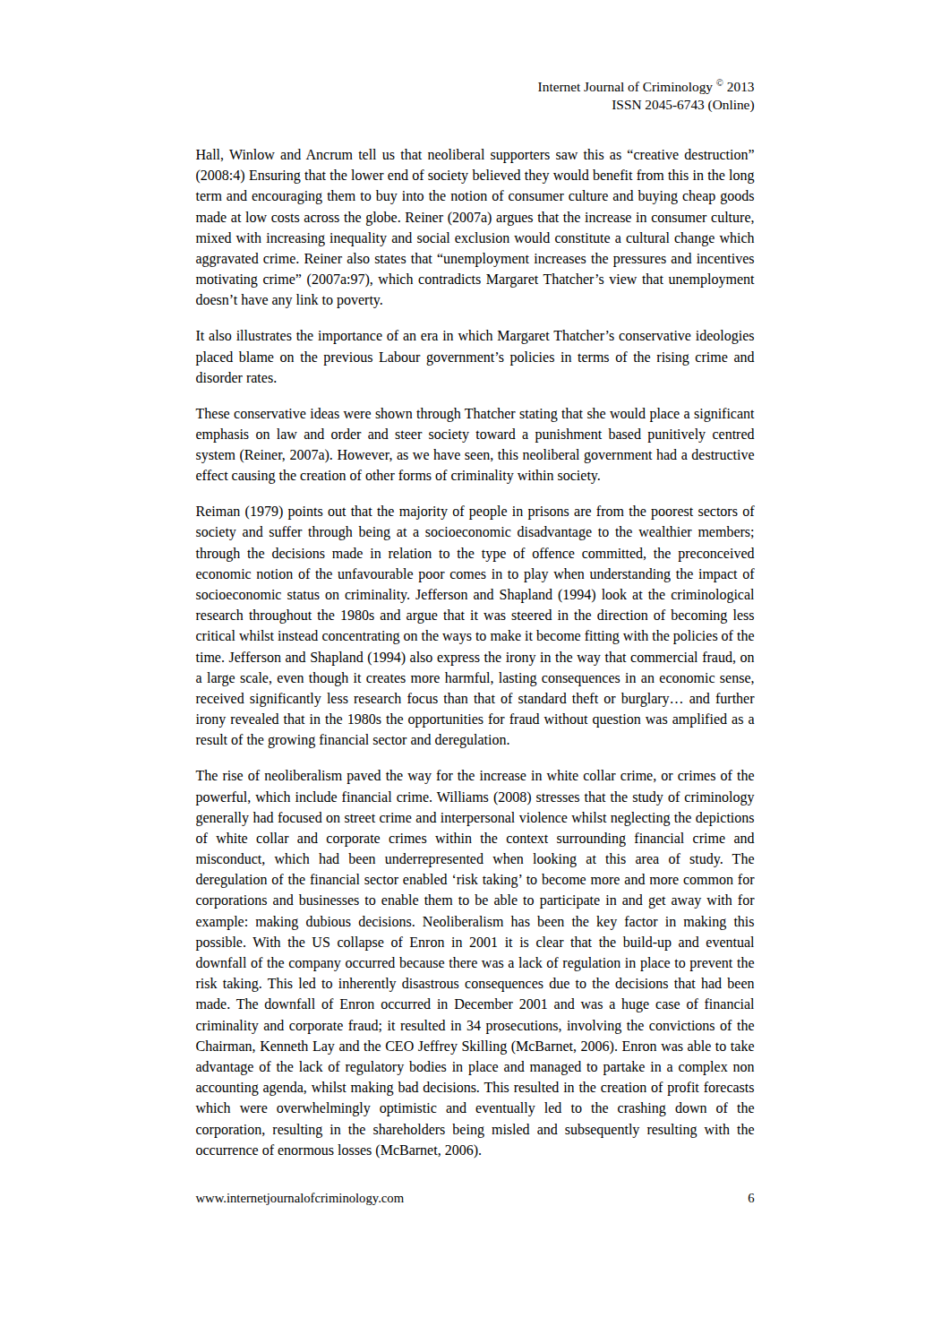Internet Journal of Criminology © 2013
ISSN 2045-6743 (Online)
Hall, Winlow and Ancrum tell us that neoliberal supporters saw this as “creative destruction” (2008:4) Ensuring that the lower end of society believed they would benefit from this in the long term and encouraging them to buy into the notion of consumer culture and buying cheap goods made at low costs across the globe. Reiner (2007a) argues that the increase in consumer culture, mixed with increasing inequality and social exclusion would constitute a cultural change which aggravated crime. Reiner also states that “unemployment increases the pressures and incentives motivating crime” (2007a:97), which contradicts Margaret Thatcher’s view that unemployment doesn’t have any link to poverty.
It also illustrates the importance of an era in which Margaret Thatcher’s conservative ideologies placed blame on the previous Labour government’s policies in terms of the rising crime and disorder rates.
These conservative ideas were shown through Thatcher stating that she would place a significant emphasis on law and order and steer society toward a punishment based punitively centred system (Reiner, 2007a). However, as we have seen, this neoliberal government had a destructive effect causing the creation of other forms of criminality within society.
Reiman (1979) points out that the majority of people in prisons are from the poorest sectors of society and suffer through being at a socioeconomic disadvantage to the wealthier members; through the decisions made in relation to the type of offence committed, the preconceived economic notion of the unfavourable poor comes in to play when understanding the impact of socioeconomic status on criminality. Jefferson and Shapland (1994) look at the criminological research throughout the 1980s and argue that it was steered in the direction of becoming less critical whilst instead concentrating on the ways to make it become fitting with the policies of the time. Jefferson and Shapland (1994) also express the irony in the way that commercial fraud, on a large scale, even though it creates more harmful, lasting consequences in an economic sense, received significantly less research focus than that of standard theft or burglary… and further irony revealed that in the 1980s the opportunities for fraud without question was amplified as a result of the growing financial sector and deregulation.
The rise of neoliberalism paved the way for the increase in white collar crime, or crimes of the powerful, which include financial crime. Williams (2008) stresses that the study of criminology generally had focused on street crime and interpersonal violence whilst neglecting the depictions of white collar and corporate crimes within the context surrounding financial crime and misconduct, which had been underrepresented when looking at this area of study. The deregulation of the financial sector enabled ‘risk taking’ to become more and more common for corporations and businesses to enable them to be able to participate in and get away with for example: making dubious decisions. Neoliberalism has been the key factor in making this possible. With the US collapse of Enron in 2001 it is clear that the build-up and eventual downfall of the company occurred because there was a lack of regulation in place to prevent the risk taking. This led to inherently disastrous consequences due to the decisions that had been made. The downfall of Enron occurred in December 2001 and was a huge case of financial criminality and corporate fraud; it resulted in 34 prosecutions, involving the convictions of the Chairman, Kenneth Lay and the CEO Jeffrey Skilling (McBarnet, 2006). Enron was able to take advantage of the lack of regulatory bodies in place and managed to partake in a complex non accounting agenda, whilst making bad decisions. This resulted in the creation of profit forecasts which were overwhelmingly optimistic and eventually led to the crashing down of the corporation, resulting in the shareholders being misled and subsequently resulting with the occurrence of enormous losses (McBarnet, 2006).
www.internetjournalofcriminology.com 6